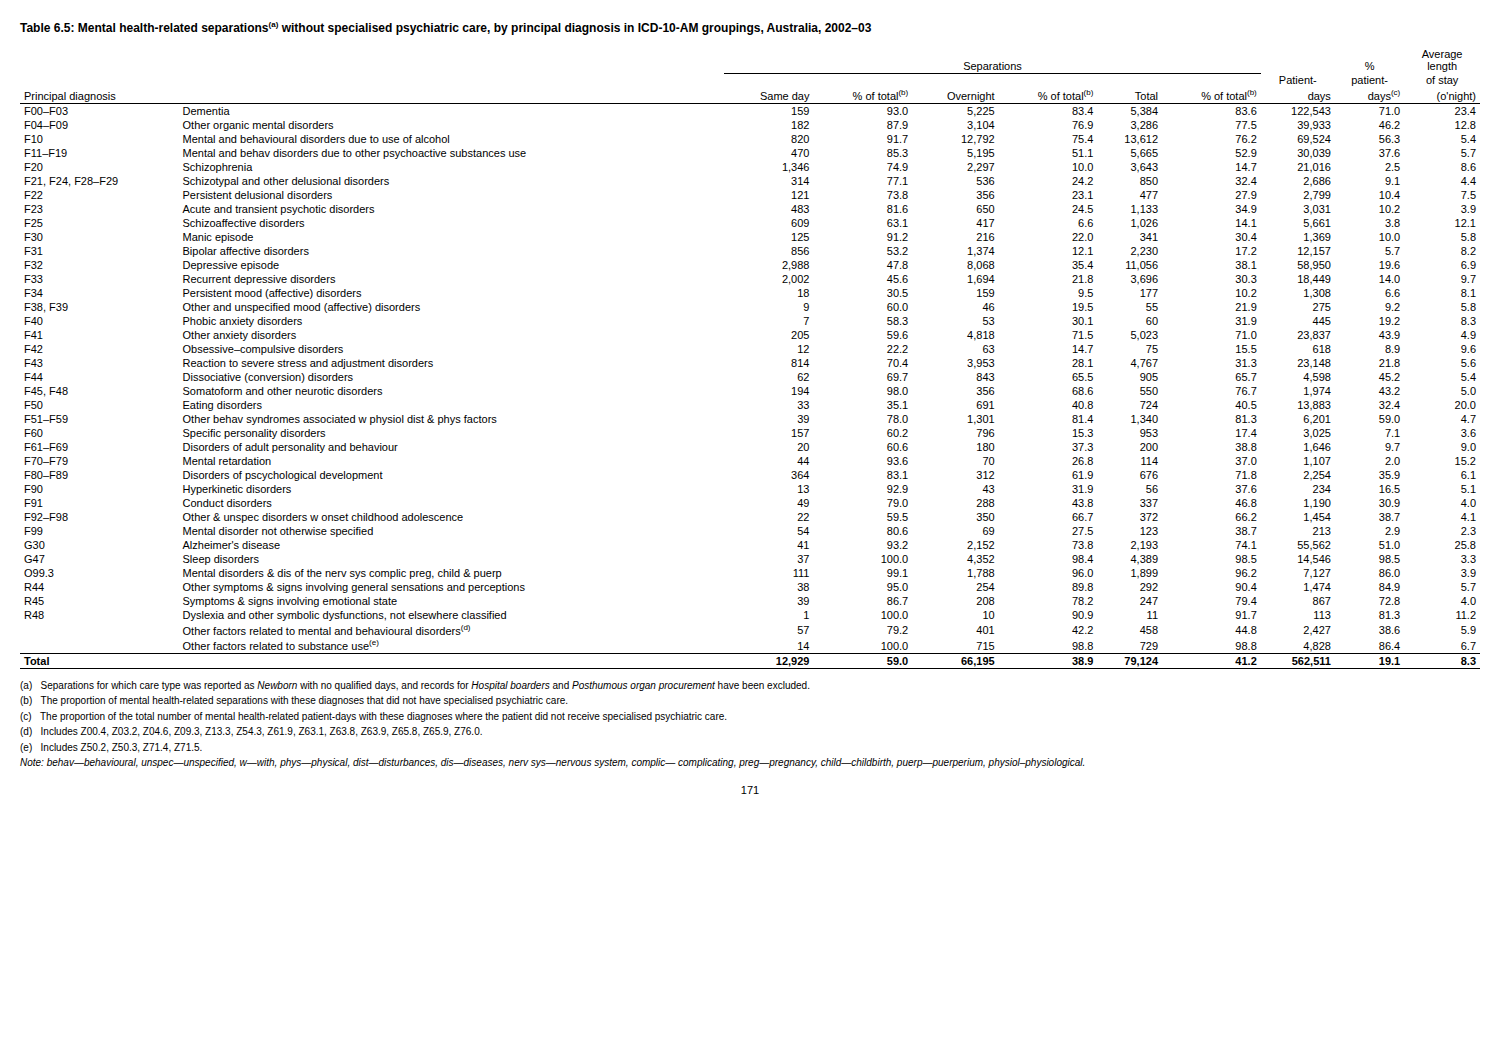Table 6.5: Mental health-related separations(a) without specialised psychiatric care, by principal diagnosis in ICD-10-AM groupings, Australia, 2002–03
| | Separations | | % | Average length |
| --- | --- | --- | --- | --- |
| | | Patient- | patient- | of stay |
| Principal diagnosis | Same day | % of total (b) | Overnight | % of total (b) | Total | % of total (b) | days | days (c) | (o'night) |
| F00–F03 | Dementia | 159 | 93.0 | 5,225 | 83.4 | 5,384 | 83.6 | 122,543 | 71.0 | 23.4 |
| F04–F09 | Other organic mental disorders | 182 | 87.9 | 3,104 | 76.9 | 3,286 | 77.5 | 39,933 | 46.2 | 12.8 |
| F10 | Mental and behavioural disorders due to use of alcohol | 820 | 91.7 | 12,792 | 75.4 | 13,612 | 76.2 | 69,524 | 56.3 | 5.4 |
| F11–F19 | Mental and behav disorders due to other psychoactive substances use | 470 | 85.3 | 5,195 | 51.1 | 5,665 | 52.9 | 30,039 | 37.6 | 5.7 |
| F20 | Schizophrenia | 1,346 | 74.9 | 2,297 | 10.0 | 3,643 | 14.7 | 21,016 | 2.5 | 8.6 |
| F21, F24, F28–F29 | Schizotypal and other delusional disorders | 314 | 77.1 | 536 | 24.2 | 850 | 32.4 | 2,686 | 9.1 | 4.4 |
| F22 | Persistent delusional disorders | 121 | 73.8 | 356 | 23.1 | 477 | 27.9 | 2,799 | 10.4 | 7.5 |
| F23 | Acute and transient psychotic disorders | 483 | 81.6 | 650 | 24.5 | 1,133 | 34.9 | 3,031 | 10.2 | 3.9 |
| F25 | Schizoaffective disorders | 609 | 63.1 | 417 | 6.6 | 1,026 | 14.1 | 5,661 | 3.8 | 12.1 |
| F30 | Manic episode | 125 | 91.2 | 216 | 22.0 | 341 | 30.4 | 1,369 | 10.0 | 5.8 |
| F31 | Bipolar affective disorders | 856 | 53.2 | 1,374 | 12.1 | 2,230 | 17.2 | 12,157 | 5.7 | 8.2 |
| F32 | Depressive episode | 2,988 | 47.8 | 8,068 | 35.4 | 11,056 | 38.1 | 58,950 | 19.6 | 6.9 |
| F33 | Recurrent depressive disorders | 2,002 | 45.6 | 1,694 | 21.8 | 3,696 | 30.3 | 18,449 | 14.0 | 9.7 |
| F34 | Persistent mood (affective) disorders | 18 | 30.5 | 159 | 9.5 | 177 | 10.2 | 1,308 | 6.6 | 8.1 |
| F38, F39 | Other and unspecified mood (affective) disorders | 9 | 60.0 | 46 | 19.5 | 55 | 21.9 | 275 | 9.2 | 5.8 |
| F40 | Phobic anxiety disorders | 7 | 58.3 | 53 | 30.1 | 60 | 31.9 | 445 | 19.2 | 8.3 |
| F41 | Other anxiety disorders | 205 | 59.6 | 4,818 | 71.5 | 5,023 | 71.0 | 23,837 | 43.9 | 4.9 |
| F42 | Obsessive–compulsive disorders | 12 | 22.2 | 63 | 14.7 | 75 | 15.5 | 618 | 8.9 | 9.6 |
| F43 | Reaction to severe stress and adjustment disorders | 814 | 70.4 | 3,953 | 28.1 | 4,767 | 31.3 | 23,148 | 21.8 | 5.6 |
| F44 | Dissociative (conversion) disorders | 62 | 69.7 | 843 | 65.5 | 905 | 65.7 | 4,598 | 45.2 | 5.4 |
| F45, F48 | Somatoform and other neurotic disorders | 194 | 98.0 | 356 | 68.6 | 550 | 76.7 | 1,974 | 43.2 | 5.0 |
| F50 | Eating disorders | 33 | 35.1 | 691 | 40.8 | 724 | 40.5 | 13,883 | 32.4 | 20.0 |
| F51–F59 | Other behav syndromes associated w physiol dist & phys factors | 39 | 78.0 | 1,301 | 81.4 | 1,340 | 81.3 | 6,201 | 59.0 | 4.7 |
| F60 | Specific personality disorders | 157 | 60.2 | 796 | 15.3 | 953 | 17.4 | 3,025 | 7.1 | 3.6 |
| F61–F69 | Disorders of adult personality and behaviour | 20 | 60.6 | 180 | 37.3 | 200 | 38.8 | 1,646 | 9.7 | 9.0 |
| F70–F79 | Mental retardation | 44 | 93.6 | 70 | 26.8 | 114 | 37.0 | 1,107 | 2.0 | 15.2 |
| F80–F89 | Disorders of pscychological development | 364 | 83.1 | 312 | 61.9 | 676 | 71.8 | 2,254 | 35.9 | 6.1 |
| F90 | Hyperkinetic disorders | 13 | 92.9 | 43 | 31.9 | 56 | 37.6 | 234 | 16.5 | 5.1 |
| F91 | Conduct disorders | 49 | 79.0 | 288 | 43.8 | 337 | 46.8 | 1,190 | 30.9 | 4.0 |
| F92–F98 | Other & unspec disorders w onset childhood adolescence | 22 | 59.5 | 350 | 66.7 | 372 | 66.2 | 1,454 | 38.7 | 4.1 |
| F99 | Mental disorder not otherwise specified | 54 | 80.6 | 69 | 27.5 | 123 | 38.7 | 213 | 2.9 | 2.3 |
| G30 | Alzheimer's disease | 41 | 93.2 | 2,152 | 73.8 | 2,193 | 74.1 | 55,562 | 51.0 | 25.8 |
| G47 | Sleep disorders | 37 | 100.0 | 4,352 | 98.4 | 4,389 | 98.5 | 14,546 | 98.5 | 3.3 |
| O99.3 | Mental disorders & dis of the nerv sys complic preg, child & puerp | 111 | 99.1 | 1,788 | 96.0 | 1,899 | 96.2 | 7,127 | 86.0 | 3.9 |
| R44 | Other symptoms & signs involving general sensations and perceptions | 38 | 95.0 | 254 | 89.8 | 292 | 90.4 | 1,474 | 84.9 | 5.7 |
| R45 | Symptoms & signs involving emotional state | 39 | 86.7 | 208 | 78.2 | 247 | 79.4 | 867 | 72.8 | 4.0 |
| R48 | Dyslexia and other symbolic dysfunctions, not elsewhere classified | 1 | 100.0 | 10 | 90.9 | 11 | 91.7 | 113 | 81.3 | 11.2 |
| | Other factors related to mental and behavioural disorders (d) | 57 | 79.2 | 401 | 42.2 | 458 | 44.8 | 2,427 | 38.6 | 5.9 |
| | Other factors related to substance use (e) | 14 | 100.0 | 715 | 98.8 | 729 | 98.8 | 4,828 | 86.4 | 6.7 |
| Total | | 12,929 | 59.0 | 66,195 | 38.9 | 79,124 | 41.2 | 562,511 | 19.1 | 8.3 |
(a) Separations for which care type was reported as Newborn with no qualified days, and records for Hospital boarders and Posthumous organ procurement have been excluded.
(b) The proportion of mental health-related separations with these diagnoses that did not have specialised psychiatric care.
(c) The proportion of the total number of mental health-related patient-days with these diagnoses where the patient did not receive specialised psychiatric care.
(d) Includes Z00.4, Z03.2, Z04.6, Z09.3, Z13.3, Z54.3, Z61.9, Z63.1, Z63.8, Z63.9, Z65.8, Z65.9, Z76.0.
(e) Includes Z50.2, Z50.3, Z71.4, Z71.5.
Note: behav—behavioural, unspec—unspecified, w—with, phys—physical, dist—disturbances, dis—diseases, nerv sys—nervous system, complic— complicating, preg—pregnancy, child—childbirth, puerp—puerperium, physiol–physiological.
171